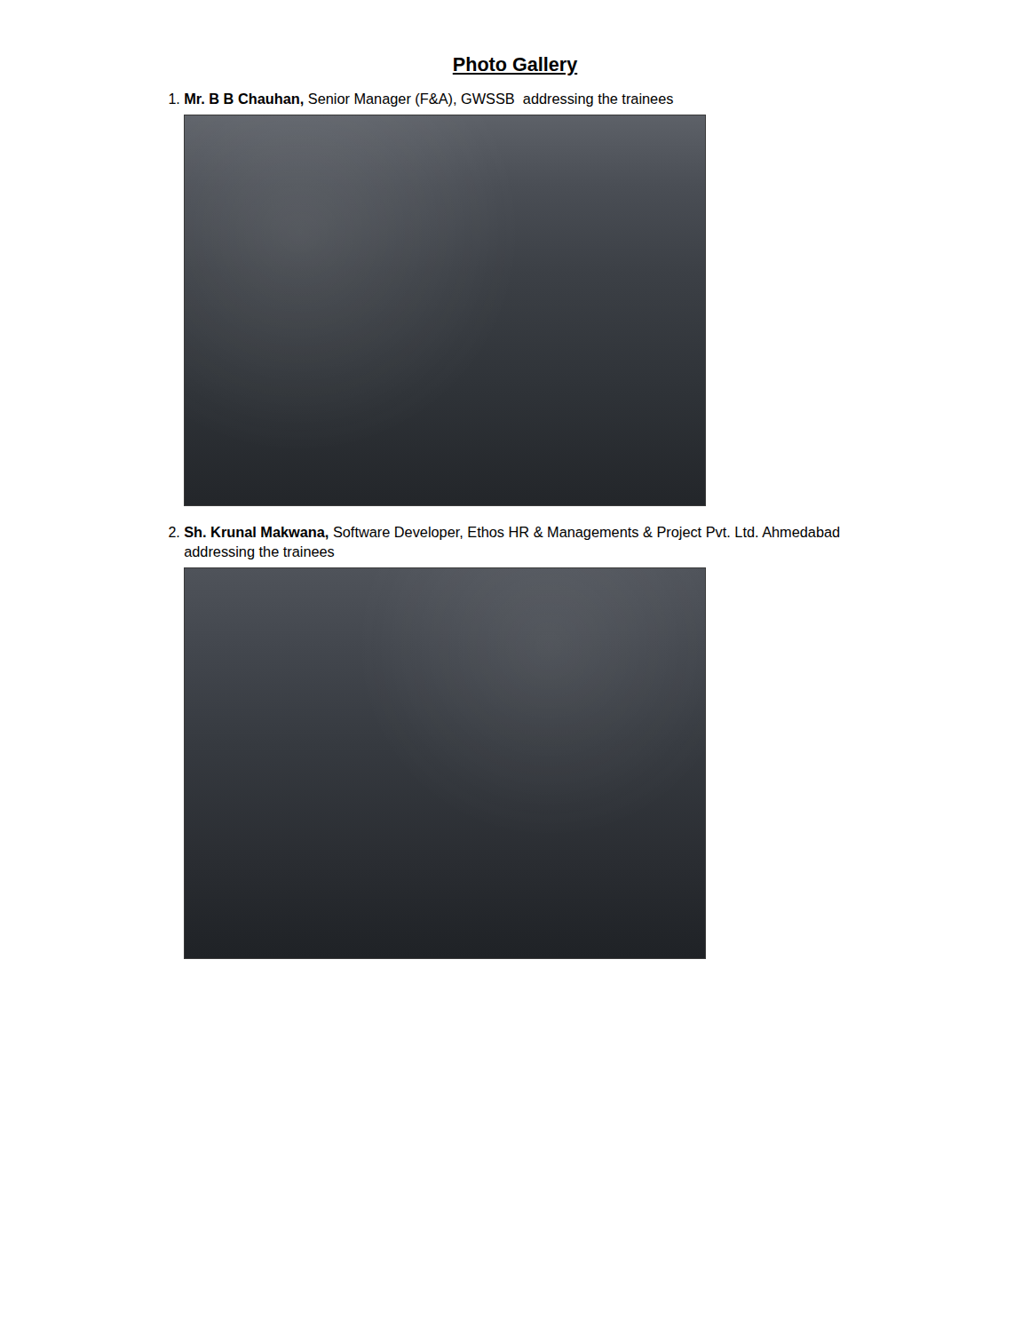Photo Gallery
Mr. B B Chauhan, Senior Manager (F&A), GWSSB addressing the trainees
Sh. Krunal Makwana, Software Developer, Ethos HR & Managements & Project Pvt. Ltd. Ahmedabad addressing the trainees